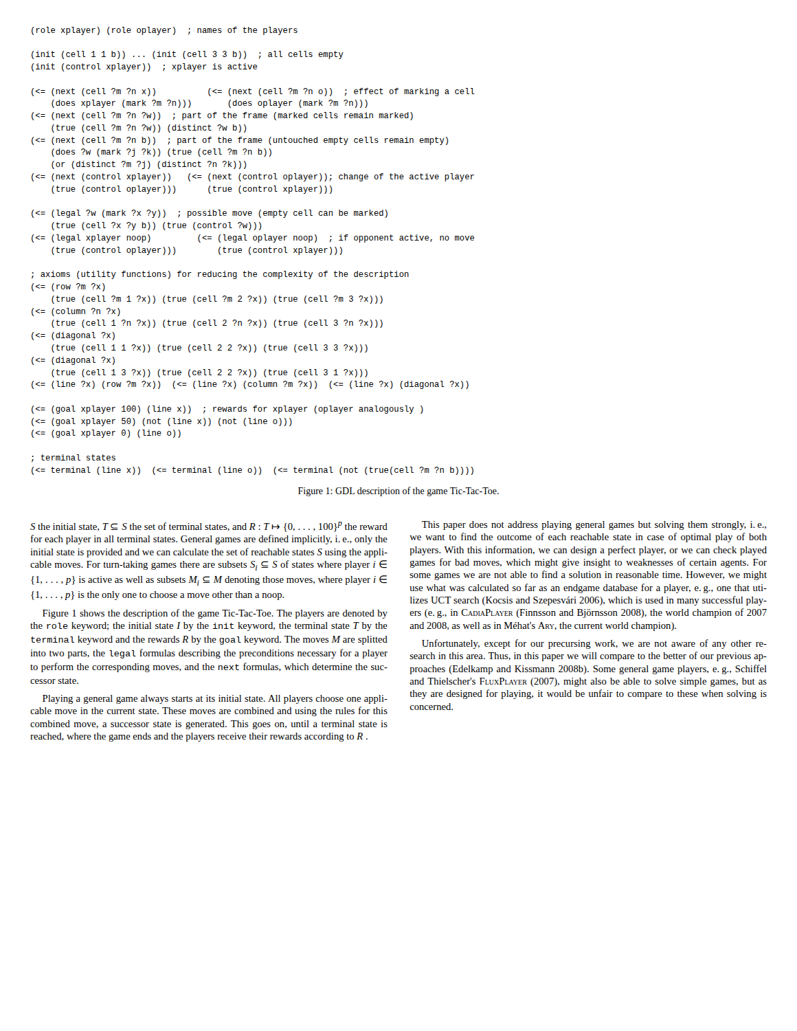(role xplayer) (role oplayer)  ; names of the players

(init (cell 1 1 b)) ... (init (cell 3 3 b))  ; all cells empty
(init (control xplayer))  ; xplayer is active

(<= (next (cell ?m ?n x))          (<= (next (cell ?m ?n o))  ; effect of marking a cell
    (does xplayer (mark ?m ?n)))       (does oplayer (mark ?m ?n)))
(<= (next (cell ?m ?n ?w))  ; part of the frame (marked cells remain marked)
    (true (cell ?m ?n ?w)) (distinct ?w b))
(<= (next (cell ?m ?n b))  ; part of the frame (untouched empty cells remain empty)
    (does ?w (mark ?j ?k)) (true (cell ?m ?n b))
    (or (distinct ?m ?j) (distinct ?n ?k)))
(<= (next (control xplayer))   (<= (next (control oplayer)); change of the active player
    (true (control oplayer)))      (true (control xplayer)))

(<= (legal ?w (mark ?x ?y))  ; possible move (empty cell can be marked)
    (true (cell ?x ?y b)) (true (control ?w)))
(<= (legal xplayer noop)         (<= (legal oplayer noop)  ; if opponent active, no move
    (true (control oplayer)))        (true (control xplayer)))

; axioms (utility functions) for reducing the complexity of the description
(<= (row ?m ?x)
    (true (cell ?m 1 ?x)) (true (cell ?m 2 ?x)) (true (cell ?m 3 ?x)))
(<= (column ?n ?x)
    (true (cell 1 ?n ?x)) (true (cell 2 ?n ?x)) (true (cell 3 ?n ?x)))
(<= (diagonal ?x)
    (true (cell 1 1 ?x)) (true (cell 2 2 ?x)) (true (cell 3 3 ?x)))
(<= (diagonal ?x)
    (true (cell 1 3 ?x)) (true (cell 2 2 ?x)) (true (cell 3 1 ?x)))
(<= (line ?x) (row ?m ?x))  (<= (line ?x) (column ?m ?x))  (<= (line ?x) (diagonal ?x))

(<= (goal xplayer 100) (line x))  ; rewards for xplayer (oplayer analogously )
(<= (goal xplayer 50) (not (line x)) (not (line o)))
(<= (goal xplayer 0) (line o))

; terminal states
(<= terminal (line x))  (<= terminal (line o))  (<= terminal (not (true(cell ?m ?n b))))
Figure 1: GDL description of the game Tic-Tac-Toe.
S the initial state, T ⊆ S the set of terminal states, and R : T ↦ {0, . . . , 100}p the reward for each player in all terminal states. General games are defined implicitly, i. e., only the initial state is provided and we can calculate the set of reachable states S using the applicable moves. For turn-taking games there are subsets Si ⊆ S of states where player i ∈ {1, . . . , p} is active as well as subsets Mi ⊆ M denoting those moves, where player i ∈ {1, . . . , p} is the only one to choose a move other than a noop.
Figure 1 shows the description of the game Tic-Tac-Toe. The players are denoted by the role keyword; the initial state I by the init keyword, the terminal state T by the terminal keyword and the rewards R by the goal keyword. The moves M are splitted into two parts, the legal formulas describing the preconditions necessary for a player to perform the corresponding moves, and the next formulas, which determine the successor state.
Playing a general game always starts at its initial state. All players choose one applicable move in the current state. These moves are combined and using the rules for this combined move, a successor state is generated. This goes on, until a terminal state is reached, where the game ends and the players receive their rewards according to R .
This paper does not address playing general games but solving them strongly, i. e., we want to find the outcome of each reachable state in case of optimal play of both players. With this information, we can design a perfect player, or we can check played games for bad moves, which might give insight to weaknesses of certain agents. For some games we are not able to find a solution in reasonable time. However, we might use what was calculated so far as an endgame database for a player, e. g., one that utilizes UCT search (Kocsis and Szepesvári 2006), which is used in many successful players (e. g., in CadiaPlayer (Finnsson and Björnsson 2008), the world champion of 2007 and 2008, as well as in Méhat's Ary, the current world champion).
Unfortunately, except for our precursing work, we are not aware of any other research in this area. Thus, in this paper we will compare to the better of our previous approaches (Edelkamp and Kissmann 2008b). Some general game players, e. g., Schiffel and Thielscher's FluxPlayer (2007), might also be able to solve simple games, but as they are designed for playing, it would be unfair to compare to these when solving is concerned.